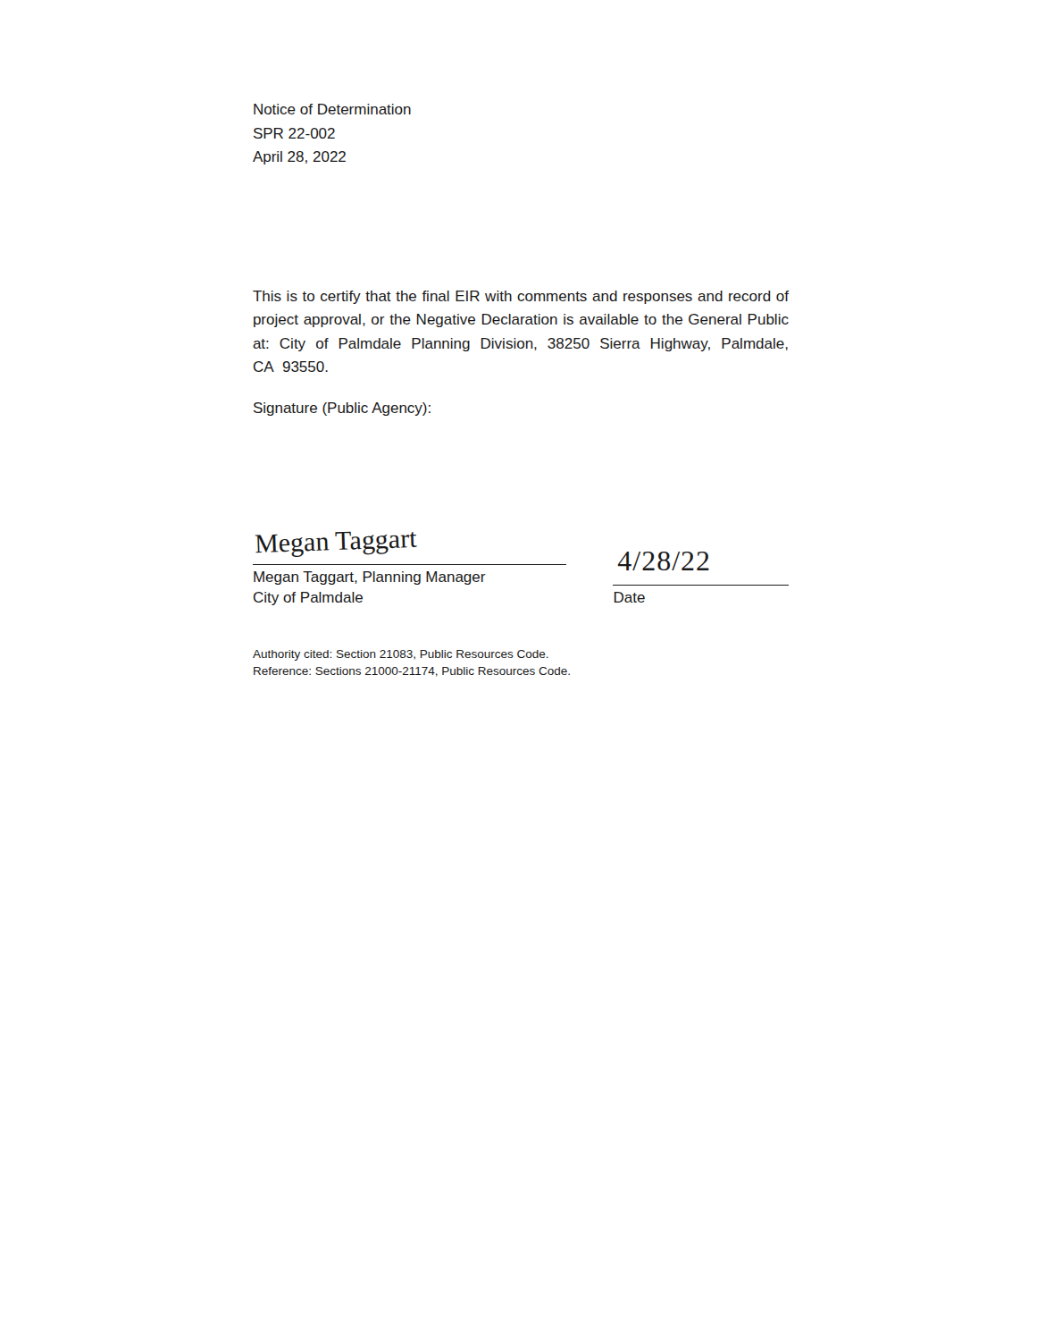Notice of Determination
SPR 22-002
April 28, 2022
This is to certify that the final EIR with comments and responses and record of project approval, or the Negative Declaration is available to the General Public at: City of Palmdale Planning Division, 38250 Sierra Highway, Palmdale, CA 93550.
Signature (Public Agency):
Megan Taggart
Megan Taggart, Planning Manager
City of Palmdale
4/28/22
Date
Authority cited: Section 21083, Public Resources Code.
Reference: Sections 21000-21174, Public Resources Code.